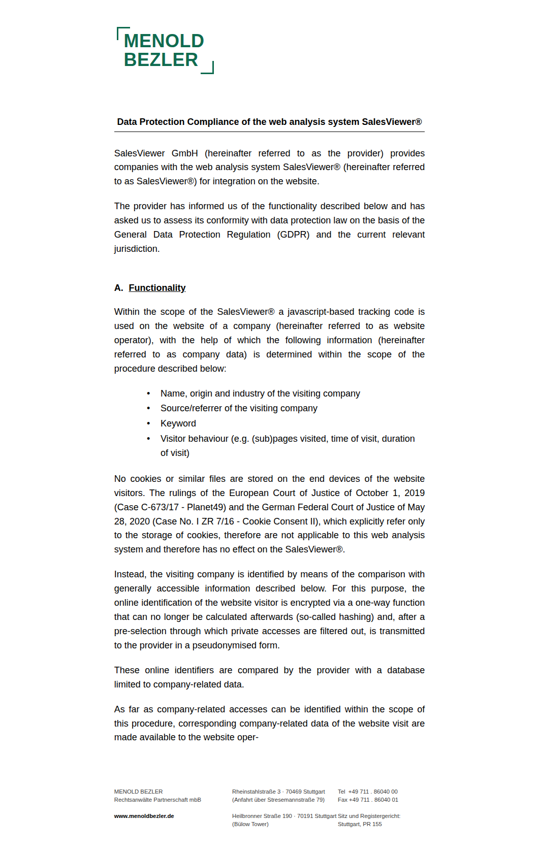MENOLD
BEZLER
Data Protection Compliance of the web analysis system SalesViewer®
SalesViewer GmbH (hereinafter referred to as the provider) provides companies with the web analysis system SalesViewer® (hereinafter referred to as SalesViewer®) for integration on the website.
The provider has informed us of the functionality described below and has asked us to assess its conformity with data protection law on the basis of the General Data Protection Regulation (GDPR) and the current relevant jurisdiction.
A. Functionality
Within the scope of the SalesViewer® a javascript-based tracking code is used on the website of a company (hereinafter referred to as website operator), with the help of which the following information (hereinafter referred to as company data) is determined within the scope of the procedure described below:
Name, origin and industry of the visiting company
Source/referrer of the visiting company
Keyword
Visitor behaviour (e.g. (sub)pages visited, time of visit, duration of visit)
No cookies or similar files are stored on the end devices of the website visitors. The rulings of the European Court of Justice of October 1, 2019 (Case C-673/17 - Planet49) and the German Federal Court of Justice of May 28, 2020 (Case No. I ZR 7/16 - Cookie Consent II), which explicitly refer only to the storage of cookies, therefore are not applicable to this web analysis system and therefore has no effect on the SalesViewer®.
Instead, the visiting company is identified by means of the comparison with generally accessible information described below. For this purpose, the online identification of the website visitor is encrypted via a one-way function that can no longer be calculated afterwards (so-called hashing) and, after a pre-selection through which private accesses are filtered out, is transmitted to the provider in a pseudonymised form.
These online identifiers are compared by the provider with a database limited to company-related data.
As far as company-related accesses can be identified within the scope of this procedure, corresponding company-related data of the website visit are made available to the website oper-
MENOLD BEZLER
Rechtsanwälte Partnerschaft mbB
Rheinstahlstraße 3 · 70469 Stuttgart
(Anfahrt über Stresemannstraße 79)
Tel +49 711 . 86040 00
Fax +49 711 . 86040 01
www.menoldbezler.de
Heilbronner Straße 190 · 70191 Stuttgart
(Bülow Tower)
Sitz und Registergericht:
Stuttgart, PR 155